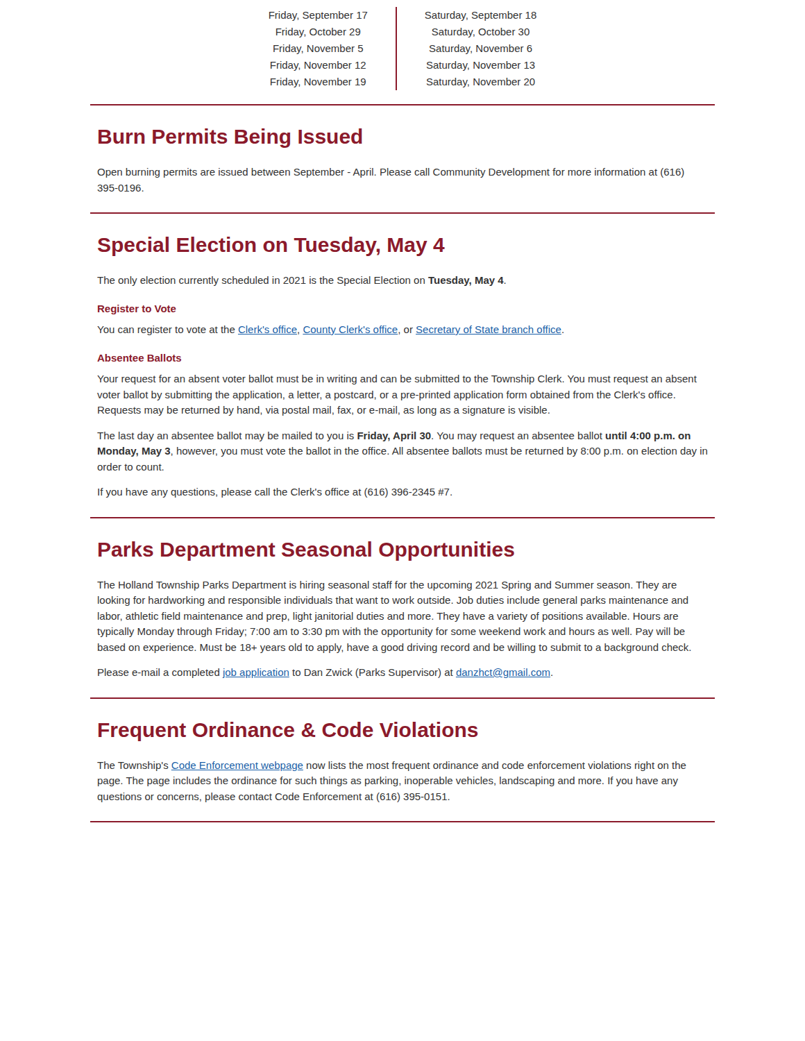Friday, September 17
Friday, October 29
Friday, November 5
Friday, November 12
Friday, November 19
Saturday, September 18
Saturday, October 30
Saturday, November 6
Saturday, November 13
Saturday, November 20
Burn Permits Being Issued
Open burning permits are issued between September - April. Please call Community Development for more information at (616) 395-0196.
Special Election on Tuesday, May 4
The only election currently scheduled in 2021 is the Special Election on Tuesday, May 4.
Register to Vote
You can register to vote at the Clerk's office, County Clerk's office, or Secretary of State branch office.
Absentee Ballots
Your request for an absent voter ballot must be in writing and can be submitted to the Township Clerk. You must request an absent voter ballot by submitting the application, a letter, a postcard, or a pre-printed application form obtained from the Clerk's office. Requests may be returned by hand, via postal mail, fax, or e-mail, as long as a signature is visible.
The last day an absentee ballot may be mailed to you is Friday, April 30. You may request an absentee ballot until 4:00 p.m. on Monday, May 3, however, you must vote the ballot in the office. All absentee ballots must be returned by 8:00 p.m. on election day in order to count.
If you have any questions, please call the Clerk's office at (616) 396-2345 #7.
Parks Department Seasonal Opportunities
The Holland Township Parks Department is hiring seasonal staff for the upcoming 2021 Spring and Summer season. They are looking for hardworking and responsible individuals that want to work outside. Job duties include general parks maintenance and labor, athletic field maintenance and prep, light janitorial duties and more. They have a variety of positions available. Hours are typically Monday through Friday; 7:00 am to 3:30 pm with the opportunity for some weekend work and hours as well. Pay will be based on experience. Must be 18+ years old to apply, have a good driving record and be willing to submit to a background check.
Please e-mail a completed job application to Dan Zwick (Parks Supervisor) at danzhct@gmail.com.
Frequent Ordinance & Code Violations
The Township's Code Enforcement webpage now lists the most frequent ordinance and code enforcement violations right on the page. The page includes the ordinance for such things as parking, inoperable vehicles, landscaping and more. If you have any questions or concerns, please contact Code Enforcement at (616) 395-0151.